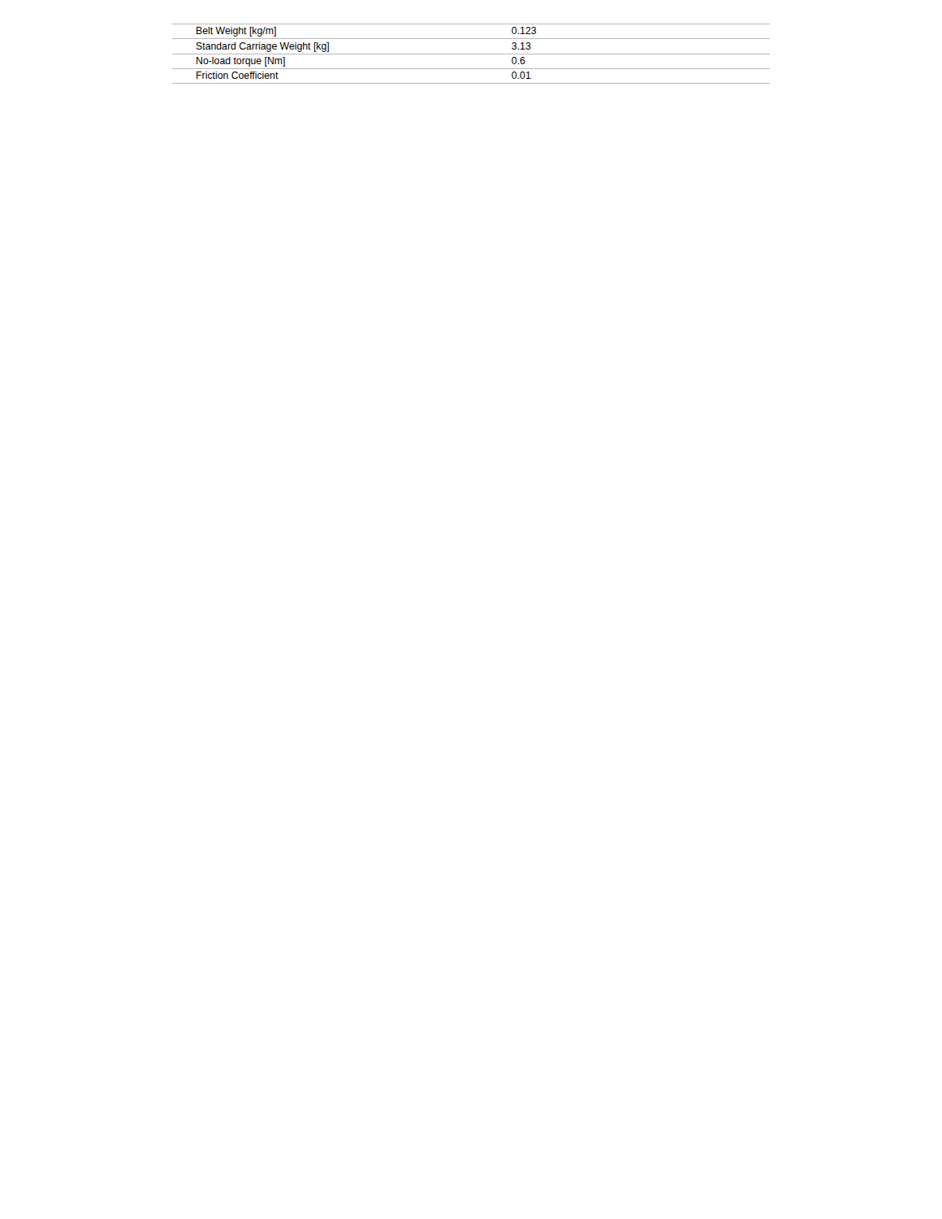| Belt Weight [kg/m] | 0.123 |
| Standard Carriage Weight [kg] | 3.13 |
| No-load torque [Nm] | 0.6 |
| Friction Coefficient | 0.01 |